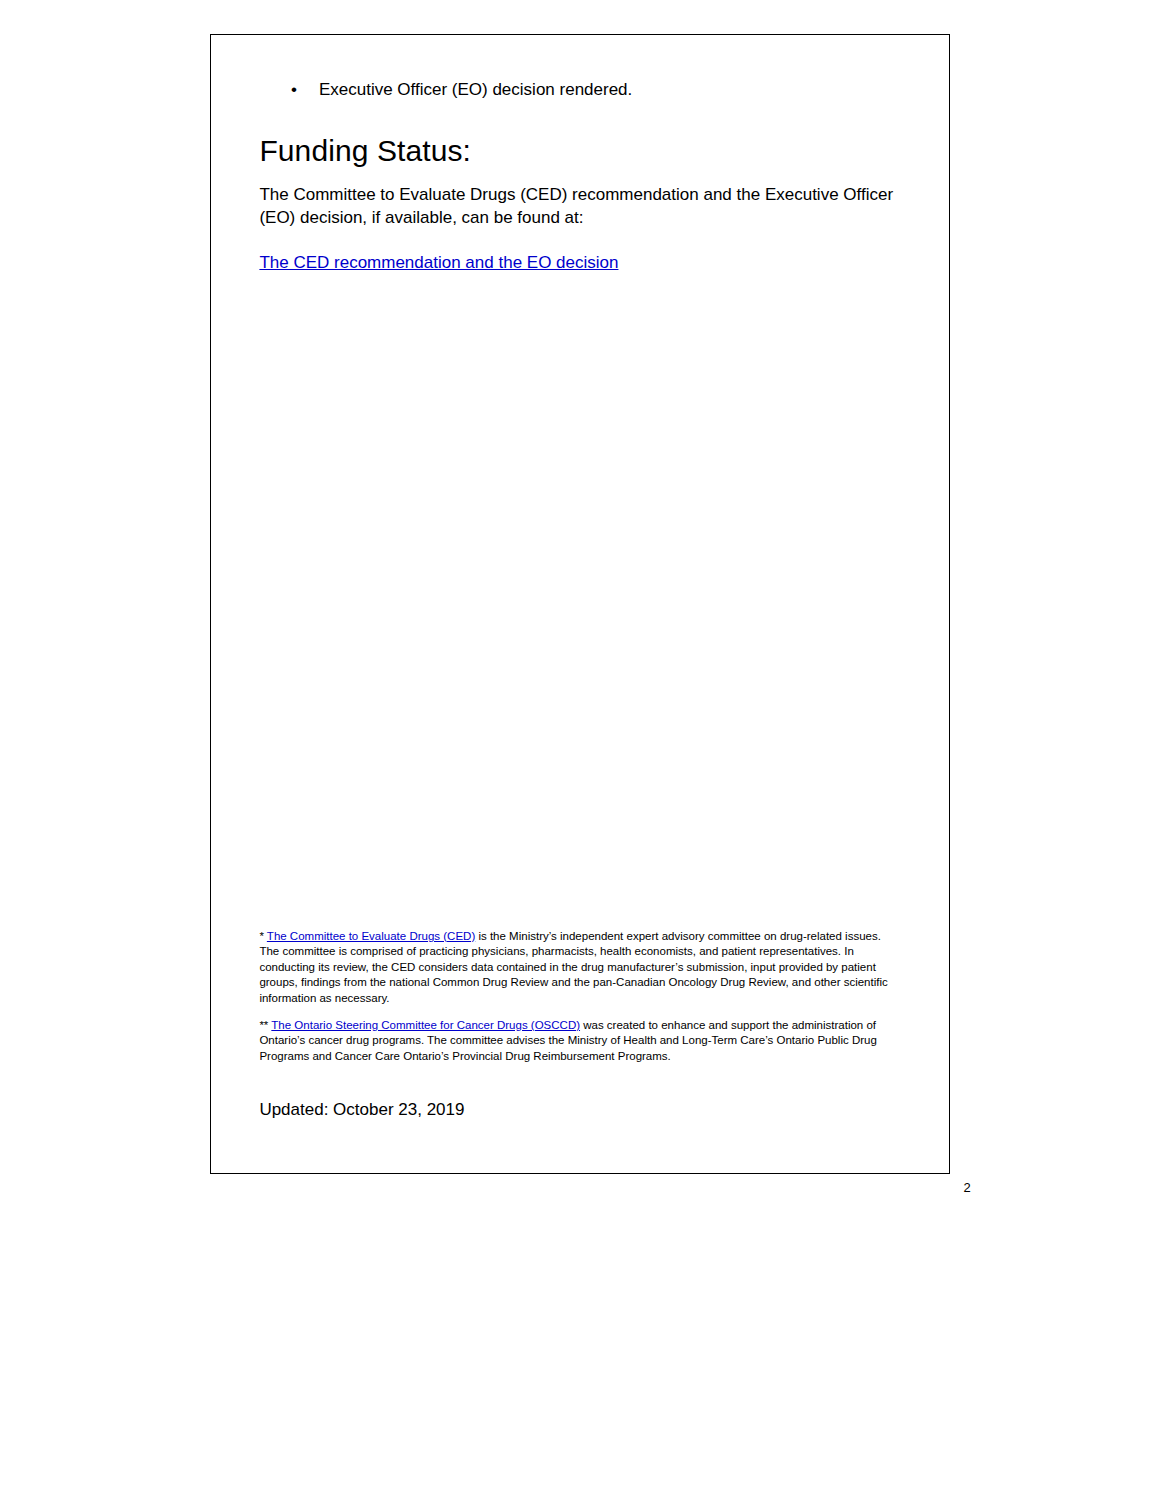Executive Officer (EO) decision rendered.
Funding Status:
The Committee to Evaluate Drugs (CED) recommendation and the Executive Officer (EO) decision, if available, can be found at:
The CED recommendation and the EO decision
* The Committee to Evaluate Drugs (CED) is the Ministry’s independent expert advisory committee on drug-related issues. The committee is comprised of practicing physicians, pharmacists, health economists, and patient representatives. In conducting its review, the CED considers data contained in the drug manufacturer’s submission, input provided by patient groups, findings from the national Common Drug Review and the pan-Canadian Oncology Drug Review, and other scientific information as necessary.
** The Ontario Steering Committee for Cancer Drugs (OSCCD) was created to enhance and support the administration of Ontario’s cancer drug programs. The committee advises the Ministry of Health and Long-Term Care’s Ontario Public Drug Programs and Cancer Care Ontario’s Provincial Drug Reimbursement Programs.
Updated: October 23, 2019
2